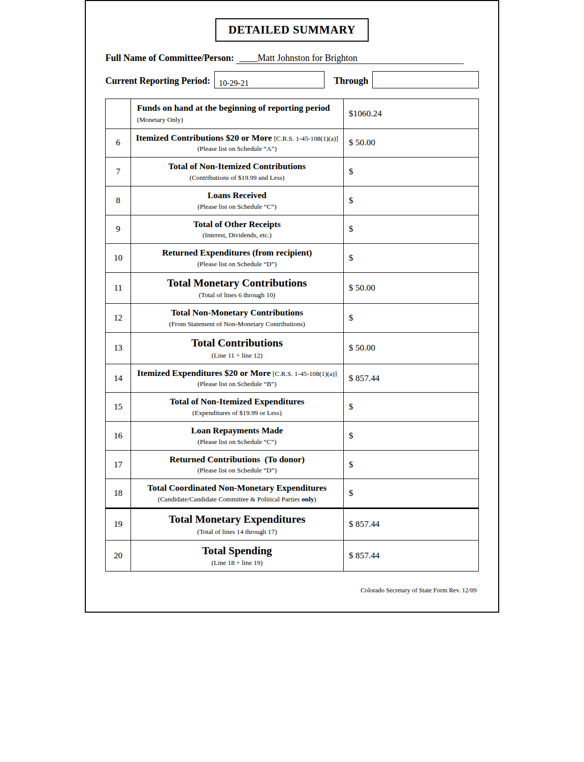DETAILED SUMMARY
Full Name of Committee/Person: ____Matt Johnston for Brighton
Current Reporting Period: 10-29-21 Through
| | Funds on hand at the beginning of reporting period (Monetary Only) | $1060.24 |
| 6 | Itemized Contributions $20 or More [C.R.S. 1-45-108(1)(a)] (Please list on Schedule “A”) | $ 50.00 |
| 7 | Total of Non-Itemized Contributions (Contributions of $19.99 and Less) | $ |
| 8 | Loans Received (Please list on Schedule “C”) | $ |
| 9 | Total of Other Receipts (Interest, Dividends, etc.) | $ |
| 10 | Returned Expenditures (from recipient) (Please list on Schedule “D”) | $ |
| 11 | Total Monetary Contributions (Total of lines 6 through 10) | $ 50.00 |
| 12 | Total Non-Monetary Contributions (From Statement of Non-Monetary Contributions) | $ |
| 13 | Total Contributions (Line 11 + line 12) | $ 50.00 |
| 14 | Itemized Expenditures $20 or More [C.R.S. 1-45-108(1)(a)] (Please list on Schedule “B”) | $ 857.44 |
| 15 | Total of Non-Itemized Expenditures (Expenditures of $19.99 or Less) | $ |
| 16 | Loan Repayments Made (Please list on Schedule “C”) | $ |
| 17 | Returned Contributions (To donor) (Please list on Schedule “D”) | $ |
| 18 | Total Coordinated Non-Monetary Expenditures (Candidate/Candidate Committee & Political Parties only ) | $ |
| 19 | Total Monetary Expenditures (Total of lines 14 through 17) | $ 857.44 |
| 20 | Total Spending (Line 18 + line 19) | $ 857.44 |
Colorado Secretary of State Form Rev. 12/09